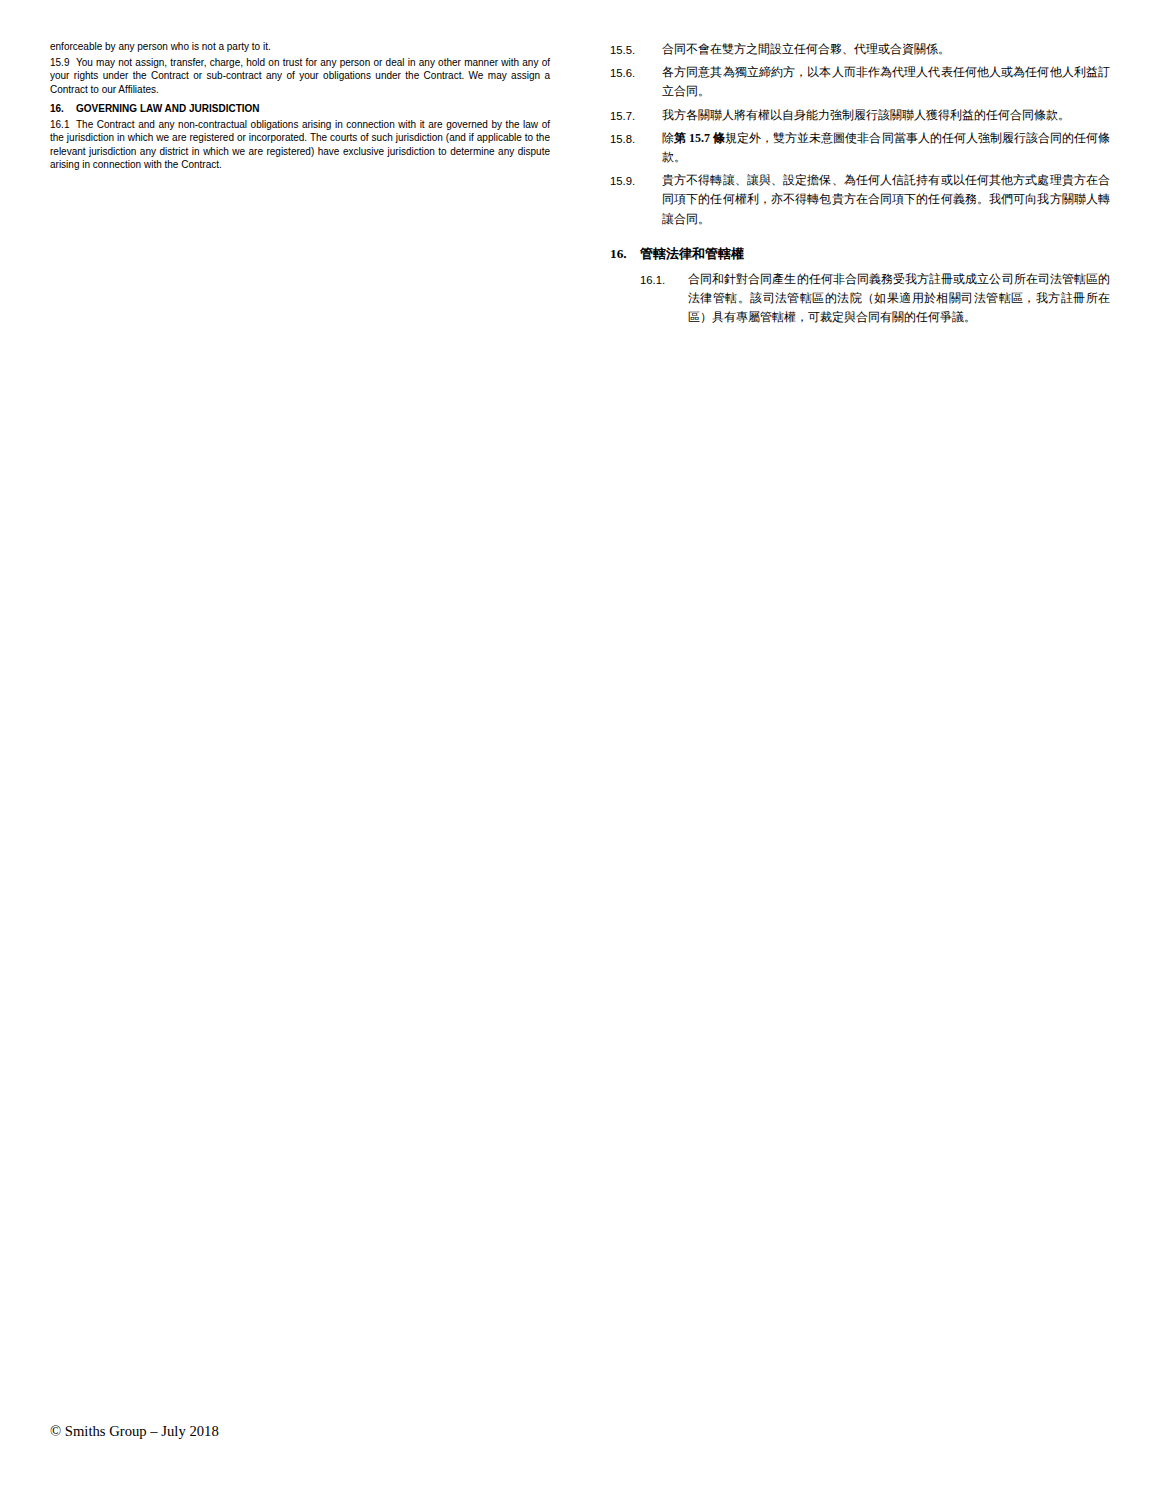enforceable by any person who is not a party to it.
15.9 You may not assign, transfer, charge, hold on trust for any person or deal in any other manner with any of your rights under the Contract or sub-contract any of your obligations under the Contract. We may assign a Contract to our Affiliates.
16. GOVERNING LAW AND JURISDICTION
16.1 The Contract and any non-contractual obligations arising in connection with it are governed by the law of the jurisdiction in which we are registered or incorporated. The courts of such jurisdiction (and if applicable to the relevant jurisdiction any district in which we are registered) have exclusive jurisdiction to determine any dispute arising in connection with the Contract.
15.5. 合同不會在雙方之間設立任何合夥、代理或合資關係。
15.6. 各方同意其為獨立締約方，以本人而非作為代理人代表任何他人或為任何他人利益訂立合同。
15.7. 我方各關聯人將有權以自身能力強制履行該關聯人獲得利益的任何合同條款。
15.8. 除第 15.7 條規定外，雙方並未意圖使非合同當事人的任何人強制履行該合同的任何條款。
15.9. 貴方不得轉讓、讓與、設定擔保、為任何人信託持有或以任何其他方式處理貴方在合同項下的任何權利，亦不得轉包貴方在合同項下的任何義務。我們可向我方關聯人轉讓合同。
16. 管轄法律和管轄權
16.1. 合同和針對合同產生的任何非合同義務受我方註冊或成立公司所在司法管轄區的法律管轄。該司法管轄區的法院（如果適用於相關司法管轄區，我方註冊所在區）具有專屬管轄權，可裁定與合同有關的任何爭議。
© Smiths Group – July 2018